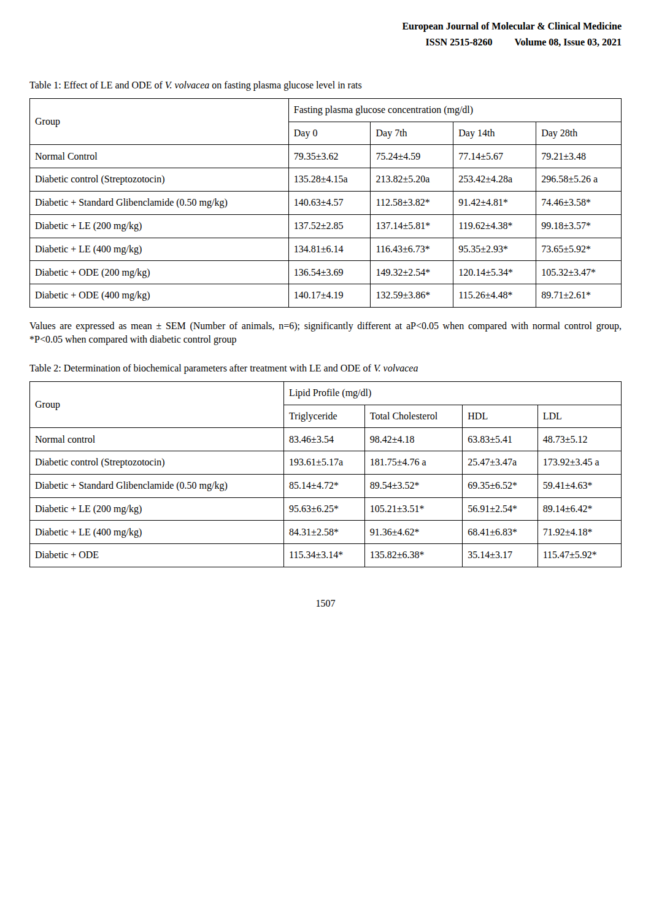European Journal of Molecular & Clinical Medicine
ISSN 2515-8260 Volume 08, Issue 03, 2021
Table 1: Effect of LE and ODE of V. volvacea on fasting plasma glucose level in rats
| Group | Fasting plasma glucose concentration (mg/dl) |
| Day 0 | Day 7th | Day 14th | Day 28th |
| Normal Control | 79.35±3.62 | 75.24±4.59 | 77.14±5.67 | 79.21±3.48 |
| Diabetic control (Streptozotocin) | 135.28±4.15a | 213.82±5.20a | 253.42±4.28a | 296.58±5.26 a |
| Diabetic + Standard Glibenclamide (0.50 mg/kg) | 140.63±4.57 | 112.58±3.82* | 91.42±4.81* | 74.46±3.58* |
| Diabetic + LE (200 mg/kg) | 137.52±2.85 | 137.14±5.81* | 119.62±4.38* | 99.18±3.57* |
| Diabetic + LE (400 mg/kg) | 134.81±6.14 | 116.43±6.73* | 95.35±2.93* | 73.65±5.92* |
| Diabetic + ODE (200 mg/kg) | 136.54±3.69 | 149.32±2.54* | 120.14±5.34* | 105.32±3.47* |
| Diabetic + ODE (400 mg/kg) | 140.17±4.19 | 132.59±3.86* | 115.26±4.48* | 89.71±2.61* |
Values are expressed as mean ± SEM (Number of animals, n=6); significantly different at aP<0.05 when compared with normal control group, *P<0.05 when compared with diabetic control group
Table 2: Determination of biochemical parameters after treatment with LE and ODE of V. volvacea
| Group | Lipid Profile (mg/dl) |
| Triglyceride | Total Cholesterol | HDL | LDL |
| Normal control | 83.46±3.54 | 98.42±4.18 | 63.83±5.41 | 48.73±5.12 |
| Diabetic control (Streptozotocin) | 193.61±5.17a | 181.75±4.76 a | 25.47±3.47a | 173.92±3.45 a |
| Diabetic + Standard Glibenclamide (0.50 mg/kg) | 85.14±4.72* | 89.54±3.52* | 69.35±6.52* | 59.41±4.63* |
| Diabetic + LE (200 mg/kg) | 95.63±6.25* | 105.21±3.51* | 56.91±2.54* | 89.14±6.42* |
| Diabetic + LE (400 mg/kg) | 84.31±2.58* | 91.36±4.62* | 68.41±6.83* | 71.92±4.18* |
| Diabetic + ODE | 115.34±3.14* | 135.82±6.38* | 35.14±3.17 | 115.47±5.92* |
1507